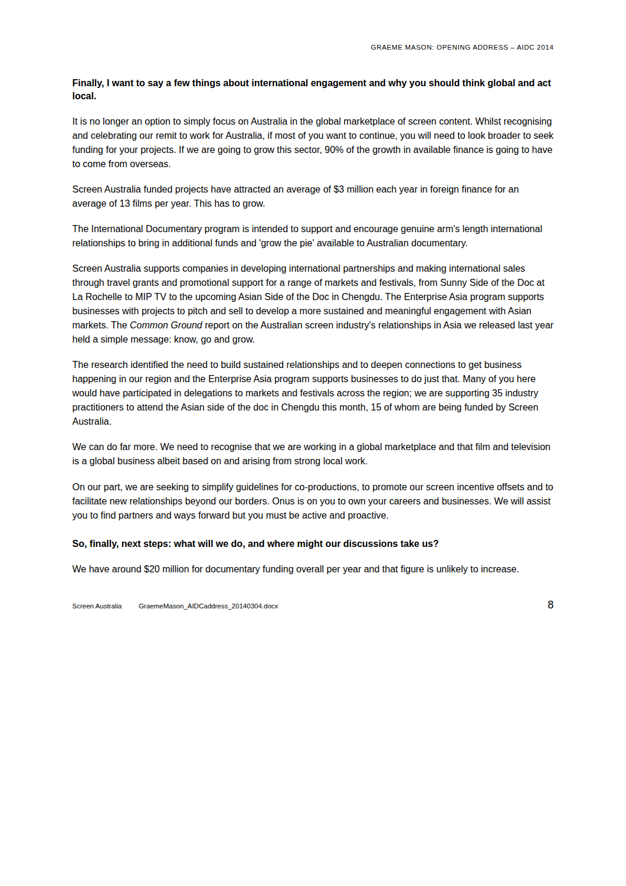GRAEME MASON: OPENING ADDRESS – AIDC 2014
Finally, I want to say a few things about international engagement and why you should think global and act local.
It is no longer an option to simply focus on Australia in the global marketplace of screen content. Whilst recognising and celebrating our remit to work for Australia, if most of you want to continue, you will need to look broader to seek funding for your projects. If we are going to grow this sector, 90% of the growth in available finance is going to have to come from overseas.
Screen Australia funded projects have attracted an average of $3 million each year in foreign finance for an average of 13 films per year. This has to grow.
The International Documentary program is intended to support and encourage genuine arm's length international relationships to bring in additional funds and 'grow the pie' available to Australian documentary.
Screen Australia supports companies in developing international partnerships and making international sales through travel grants and promotional support for a range of markets and festivals, from Sunny Side of the Doc at La Rochelle to MIP TV to the upcoming Asian Side of the Doc in Chengdu. The Enterprise Asia program supports businesses with projects to pitch and sell to develop a more sustained and meaningful engagement with Asian markets. The Common Ground report on the Australian screen industry's relationships in Asia we released last year held a simple message: know, go and grow.
The research identified the need to build sustained relationships and to deepen connections to get business happening in our region and the Enterprise Asia program supports businesses to do just that. Many of you here would have participated in delegations to markets and festivals across the region; we are supporting 35 industry practitioners to attend the Asian side of the doc in Chengdu this month, 15 of whom are being funded by Screen Australia.
We can do far more. We need to recognise that we are working in a global marketplace and that film and television is a global business albeit based on and arising from strong local work.
On our part, we are seeking to simplify guidelines for co-productions, to promote our screen incentive offsets and to facilitate new relationships beyond our borders. Onus is on you to own your careers and businesses. We will assist you to find partners and ways forward but you must be active and proactive.
So, finally, next steps: what will we do, and where might our discussions take us?
We have around $20 million for documentary funding overall per year and that figure is unlikely to increase.
Screen Australia GraemeMason_AIDCaddress_20140304.docx 8